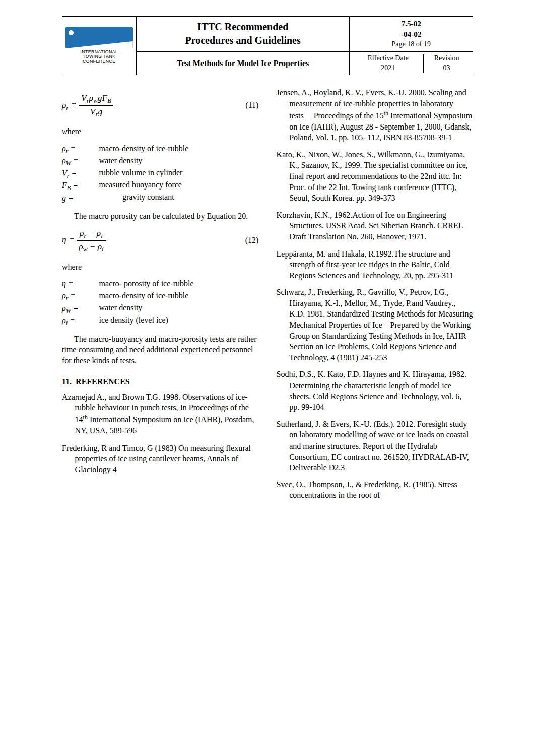| INTERNATIONAL TOWING TANK CONFERENCE | ITTC Recommended Procedures and Guidelines | 7.5-02 -04-02 Page 18 of 19 |
| Test Methods for Model Ice Properties | / Effective Date 2021 / Revision 03 / |
ρr = VrρwgFB Vrg (11)
where
ρr =
macro-density of ice-rubble
ρW =
water density
Vr =
rubble volume in cylinder
FB =
measured buoyancy force
g =
gravity constant
The macro porosity can be calculated by Equation 20.
η = ρr − ρi ρw − ρi (12)
where
η =
macro- porosity of ice-rubble
ρr =
macro-density of ice-rubble
ρW =
water density
ρi =
ice density (level ice)
The macro-buoyancy and macro-porosity tests are rather time consuming and need additional experienced personnel for these kinds of tests.
11. REFERENCES
Azarnejad A., and Brown T.G. 1998. Observations of ice-rubble behaviour in punch tests, In Proceedings of the 14th International Symposium on Ice (IAHR), Postdam, NY, USA, 589-596
Frederking, R and Timco, G (1983) On measuring flexural properties of ice using cantilever beams, Annals of Glaciology 4
Jensen, A., Hoyland, K. V., Evers, K.-U. 2000. Scaling and measurement of ice-rubble properties in laboratory tests Proceedings of the 15th International Symposium on Ice (IAHR), August 28 - September 1, 2000, Gdansk, Poland, Vol. 1, pp. 105- 112, ISBN 83-85708-39-1
Kato, K., Nixon, W., Jones, S., Wilkmann, G., Izumiyama, K., Sazanov, K., 1999. The specialist committee on ice, final report and recommendations to the 22nd ittc. In: Proc. of the 22 Int. Towing tank conference (ITTC), Seoul, South Korea. pp. 349-373
Korzhavin, K.N., 1962.Action of Ice on Engineering Structures. USSR Acad. Sci Siberian Branch. CRREL Draft Translation No. 260, Hanover, 1971.
Leppäranta, M. and Hakala, R.1992.The structure and strength of first-year ice ridges in the Baltic, Cold Regions Sciences and Technology, 20, pp. 295-311
Schwarz, J., Frederking, R., Gavrillo, V., Petrov, I.G., Hirayama, K.-I., Mellor, M., Tryde, P.and Vaudrey., K.D. 1981. Standardized Testing Methods for Measuring Mechanical Properties of Ice – Prepared by the Working Group on Standardizing Testing Methods in Ice, IAHR Section on Ice Problems, Cold Regions Science and Technology, 4 (1981) 245-253
Sodhi, D.S., K. Kato, F.D. Haynes and K. Hirayama, 1982. Determining the characteristic length of model ice sheets. Cold Regions Science and Technology, vol. 6, pp. 99-104
Sutherland, J. & Evers, K.-U. (Eds.). 2012. Foresight study on laboratory modelling of wave or ice loads on coastal and marine structures. Report of the Hydralab Consortium, EC contract no. 261520, HYDRALAB-IV, Deliverable D2.3
Svec, O., Thompson, J., & Frederking, R. (1985). Stress concentrations in the root of